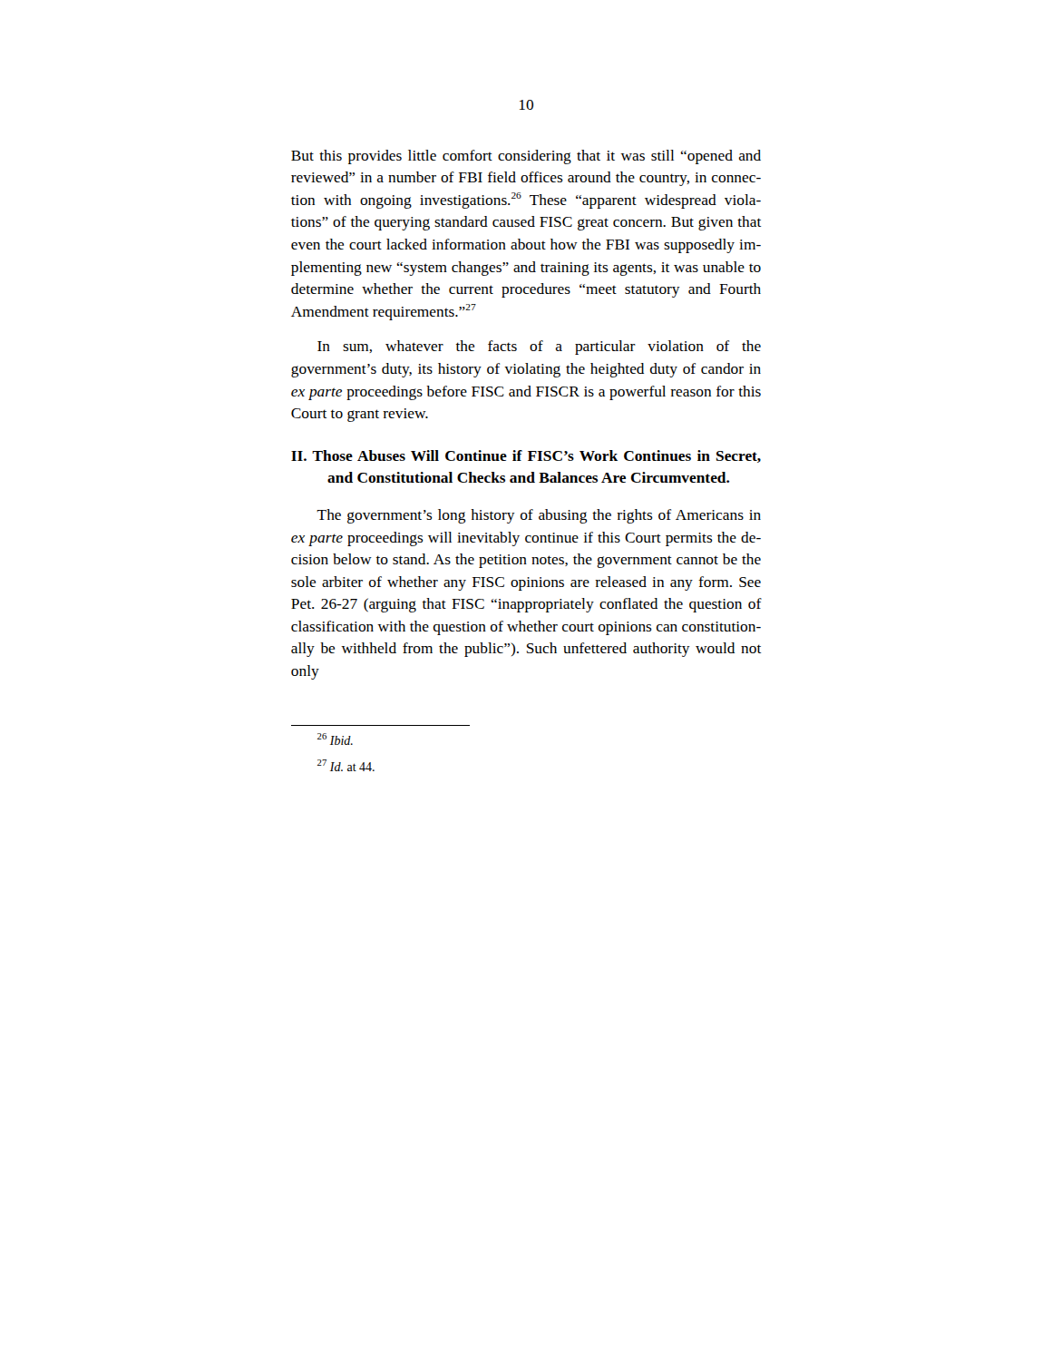10
But this provides little comfort considering that it was still “opened and reviewed” in a number of FBI field offices around the country, in connection with ongoing investigations.26 These “apparent widespread violations” of the querying standard caused FISC great concern. But given that even the court lacked information about how the FBI was supposedly implementing new “system changes” and training its agents, it was unable to determine whether the current procedures “meet statutory and Fourth Amendment requirements.”27
In sum, whatever the facts of a particular violation of the government’s duty, its history of violating the heighted duty of candor in ex parte proceedings before FISC and FISCR is a powerful reason for this Court to grant review.
II. Those Abuses Will Continue if FISC’s Work Continues in Secret, and Constitutional Checks and Balances Are Circumvented.
The government’s long history of abusing the rights of Americans in ex parte proceedings will inevitably continue if this Court permits the decision below to stand. As the petition notes, the government cannot be the sole arbiter of whether any FISC opinions are released in any form. See Pet. 26-27 (arguing that FISC “inappropriately conflated the question of classification with the question of whether court opinions can constitutionally be withheld from the public”). Such unfettered authority would not only
26 Ibid.
27 Id. at 44.